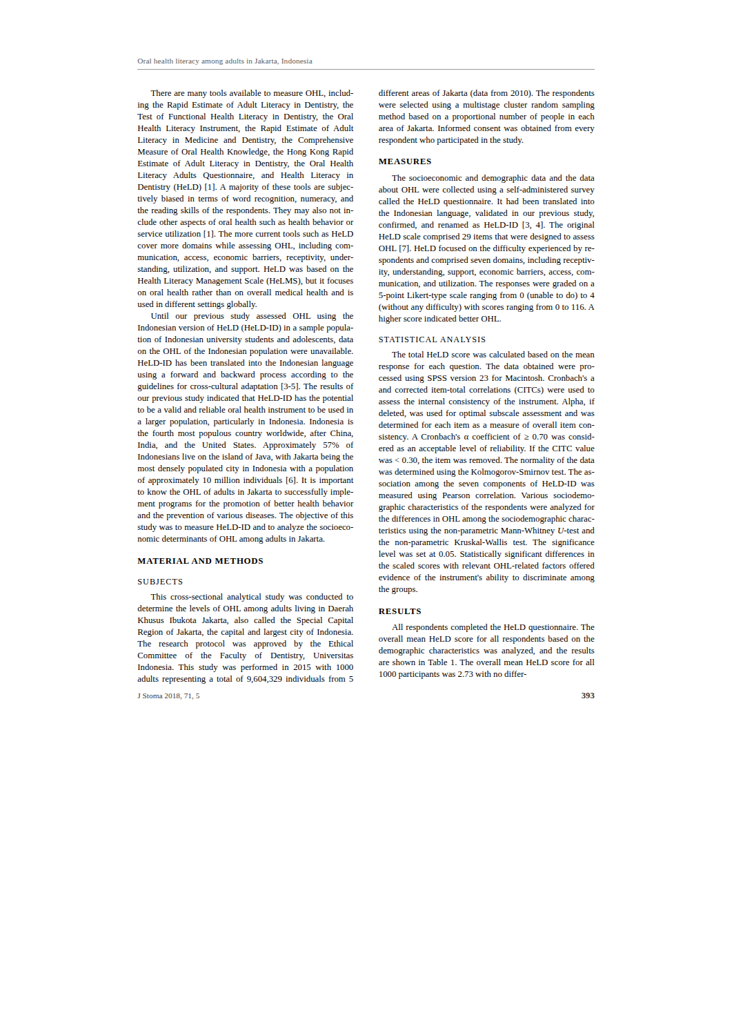Oral health literacy among adults in Jakarta, Indonesia
There are many tools available to measure OHL, including the Rapid Estimate of Adult Literacy in Dentistry, the Test of Functional Health Literacy in Dentistry, the Oral Health Literacy Instrument, the Rapid Estimate of Adult Literacy in Medicine and Dentistry, the Comprehensive Measure of Oral Health Knowledge, the Hong Kong Rapid Estimate of Adult Literacy in Dentistry, the Oral Health Literacy Adults Questionnaire, and Health Literacy in Dentistry (HeLD) [1]. A majority of these tools are subjectively biased in terms of word recognition, numeracy, and the reading skills of the respondents. They may also not include other aspects of oral health such as health behavior or service utilization [1]. The more current tools such as HeLD cover more domains while assessing OHL, including communication, access, economic barriers, receptivity, understanding, utilization, and support. HeLD was based on the Health Literacy Management Scale (HeLMS), but it focuses on oral health rather than on overall medical health and is used in different settings globally.
Until our previous study assessed OHL using the Indonesian version of HeLD (HeLD-ID) in a sample population of Indonesian university students and adolescents, data on the OHL of the Indonesian population were unavailable. HeLD-ID has been translated into the Indonesian language using a forward and backward process according to the guidelines for cross-cultural adaptation [3-5]. The results of our previous study indicated that HeLD-ID has the potential to be a valid and reliable oral health instrument to be used in a larger population, particularly in Indonesia. Indonesia is the fourth most populous country worldwide, after China, India, and the United States. Approximately 57% of Indonesians live on the island of Java, with Jakarta being the most densely populated city in Indonesia with a population of approximately 10 million individuals [6]. It is important to know the OHL of adults in Jakarta to successfully implement programs for the promotion of better health behavior and the prevention of various diseases. The objective of this study was to measure HeLD-ID and to analyze the socioeconomic determinants of OHL among adults in Jakarta.
Material and methods
Subjects
This cross-sectional analytical study was conducted to determine the levels of OHL among adults living in Daerah Khusus Ibukota Jakarta, also called the Special Capital Region of Jakarta, the capital and largest city of Indonesia. The research protocol was approved by the Ethical Committee of the Faculty of Dentistry, Universitas Indonesia. This study was performed in 2015 with 1000 adults representing a total of 9,604,329 individuals from 5 different areas of Jakarta (data from 2010). The respondents were selected using a multistage cluster random sampling method based on a proportional number of people in each area of Jakarta. Informed consent was obtained from every respondent who participated in the study.
Measures
The socioeconomic and demographic data and the data about OHL were collected using a self-administered survey called the HeLD questionnaire. It had been translated into the Indonesian language, validated in our previous study, confirmed, and renamed as HeLD-ID [3, 4]. The original HeLD scale comprised 29 items that were designed to assess OHL [7]. HeLD focused on the difficulty experienced by respondents and comprised seven domains, including receptivity, understanding, support, economic barriers, access, communication, and utilization. The responses were graded on a 5-point Likert-type scale ranging from 0 (unable to do) to 4 (without any difficulty) with scores ranging from 0 to 116. A higher score indicated better OHL.
Statistical analysis
The total HeLD score was calculated based on the mean response for each question. The data obtained were processed using SPSS version 23 for Macintosh. Cronbach's a and corrected item-total correlations (CITCs) were used to assess the internal consistency of the instrument. Alpha, if deleted, was used for optimal subscale assessment and was determined for each item as a measure of overall item consistency. A Cronbach's α coefficient of ≥ 0.70 was considered as an acceptable level of reliability. If the CITC value was < 0.30, the item was removed. The normality of the data was determined using the Kolmogorov-Smirnov test. The association among the seven components of HeLD-ID was measured using Pearson correlation. Various sociodemographic characteristics of the respondents were analyzed for the differences in OHL among the sociodemographic characteristics using the non-parametric Mann-Whitney U-test and the non-parametric Kruskal-Wallis test. The significance level was set at 0.05. Statistically significant differences in the scaled scores with relevant OHL-related factors offered evidence of the instrument's ability to discriminate among the groups.
Results
All respondents completed the HeLD questionnaire. The overall mean HeLD score for all respondents based on the demographic characteristics was analyzed, and the results are shown in Table 1. The overall mean HeLD score for all 1000 participants was 2.73 with no differ-
J Stoma 2018, 71, 5 393